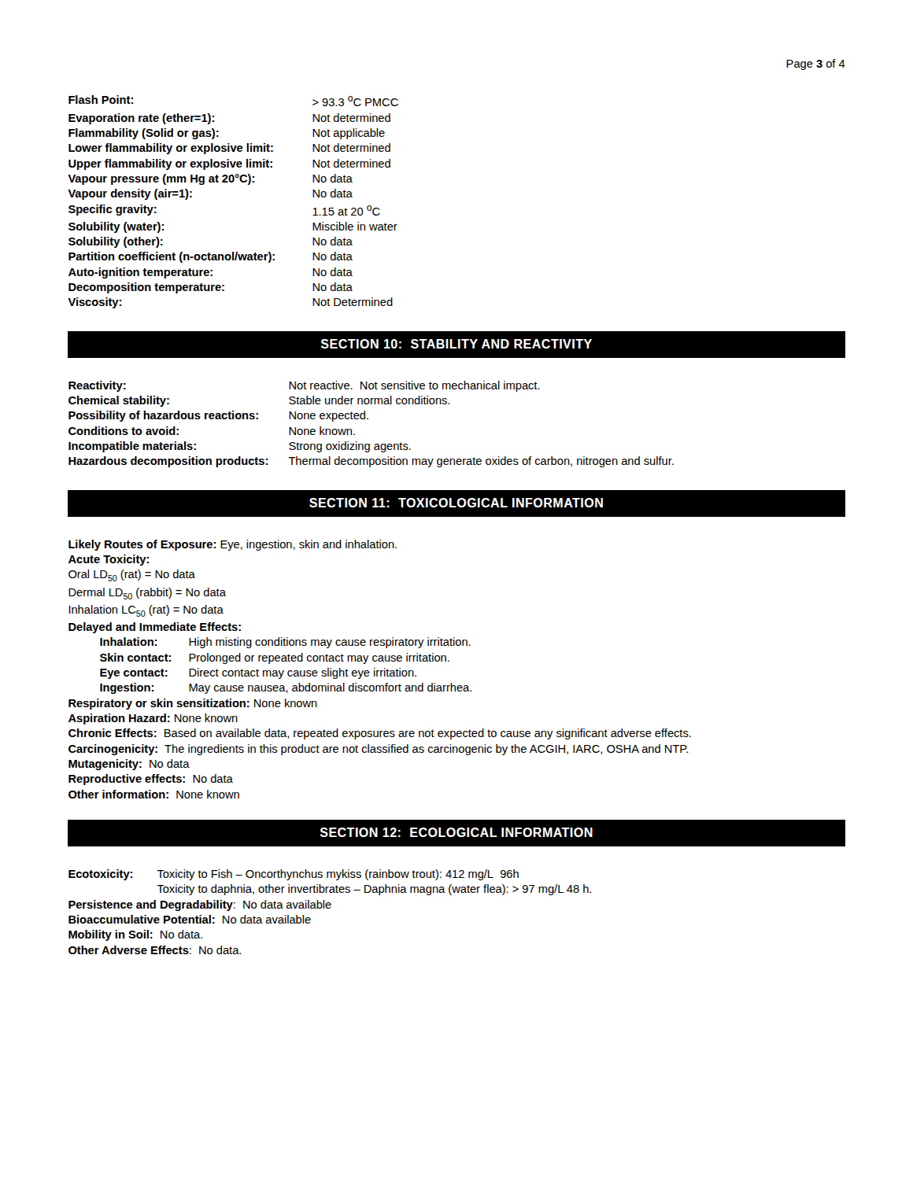Page 3 of 4
| Flash Point: | > 93.3 o C PMCC |
| Evaporation rate (ether=1): | Not determined |
| Flammability (Solid or gas): | Not applicable |
| Lower flammability or explosive limit: | Not determined |
| Upper flammability or explosive limit: | Not determined |
| Vapour pressure (mm Hg at 20°C): | No data |
| Vapour density (air=1): | No data |
| Specific gravity: | 1.15 at 20 o C |
| Solubility (water): | Miscible in water |
| Solubility (other): | No data |
| Partition coefficient (n-octanol/water): | No data |
| Auto-ignition temperature: | No data |
| Decomposition temperature: | No data |
| Viscosity: | Not Determined |
SECTION 10: STABILITY AND REACTIVITY
| Reactivity: | Not reactive. Not sensitive to mechanical impact. |
| Chemical stability: | Stable under normal conditions. |
| Possibility of hazardous reactions: | None expected. |
| Conditions to avoid: | None known. |
| Incompatible materials: | Strong oxidizing agents. |
| Hazardous decomposition products: | Thermal decomposition may generate oxides of carbon, nitrogen and sulfur. |
SECTION 11: TOXICOLOGICAL INFORMATION
Likely Routes of Exposure: Eye, ingestion, skin and inhalation.
Acute Toxicity:
Oral LD50 (rat) = No data
Dermal LD50 (rabbit) = No data
Inhalation LC50 (rat) = No data
Delayed and Immediate Effects:
| Inhalation: | High misting conditions may cause respiratory irritation. |
| Skin contact: | Prolonged or repeated contact may cause irritation. |
| Eye contact: | Direct contact may cause slight eye irritation. |
| Ingestion: | May cause nausea, abdominal discomfort and diarrhea. |
Respiratory or skin sensitization: None known
Aspiration Hazard: None known
Chronic Effects: Based on available data, repeated exposures are not expected to cause any significant adverse effects.
Carcinogenicity: The ingredients in this product are not classified as carcinogenic by the ACGIH, IARC, OSHA and NTP.
Mutagenicity: No data
Reproductive effects: No data
Other information: None known
SECTION 12: ECOLOGICAL INFORMATION
| Ecotoxicity: | Toxicity to Fish – Oncorthynchus mykiss (rainbow trout): 412 mg/L 96h |
| | Toxicity to daphnia, other invertibrates – Daphnia magna (water flea): > 97 mg/L 48 h. |
Persistence and Degradability: No data available
Bioaccumulative Potential: No data available
Mobility in Soil: No data.
Other Adverse Effects: No data.